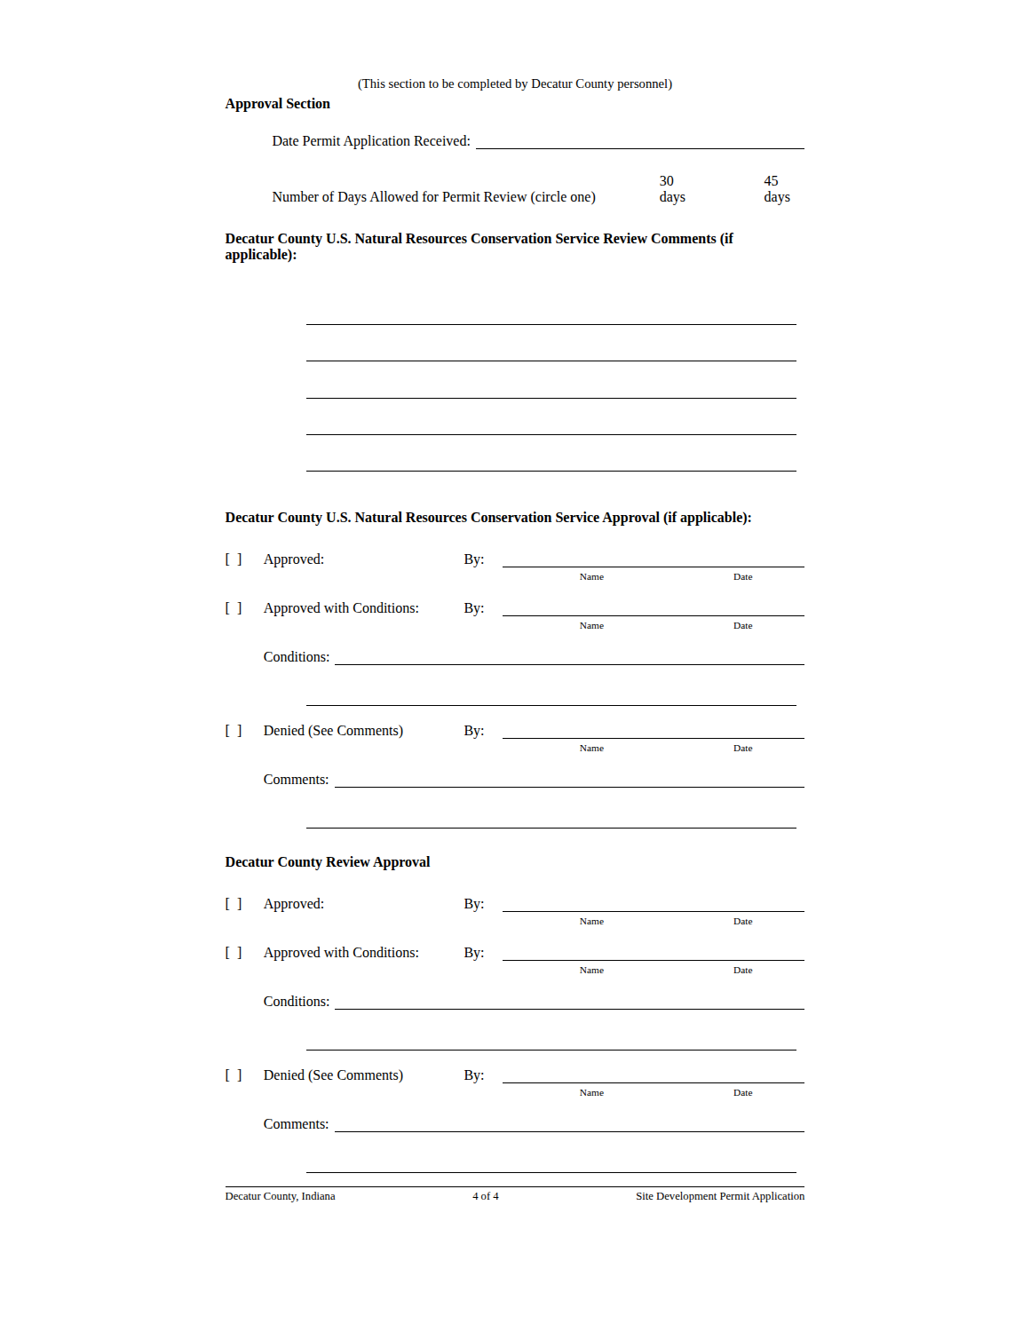(This section to be completed by Decatur County personnel)
Approval Section
Date Permit Application Received:
Number of Days Allowed for Permit Review (circle one) 30 days 45 days
Decatur County U.S. Natural Resources Conservation Service Review Comments (if applicable):
Decatur County U.S. Natural Resources Conservation Service Approval (if applicable):
[ ] Approved: By:
Name Date
[ ] Approved with Conditions: By:
Name Date
Conditions:
[ ] Denied (See Comments) By:
Name Date
Comments:
Decatur County Review Approval
[ ] Approved: By:
Name Date
[ ] Approved with Conditions: By:
Name Date
Conditions:
[ ] Denied (See Comments) By:
Name Date
Comments:
Decatur County, Indiana 4 of 4 Site Development Permit Application